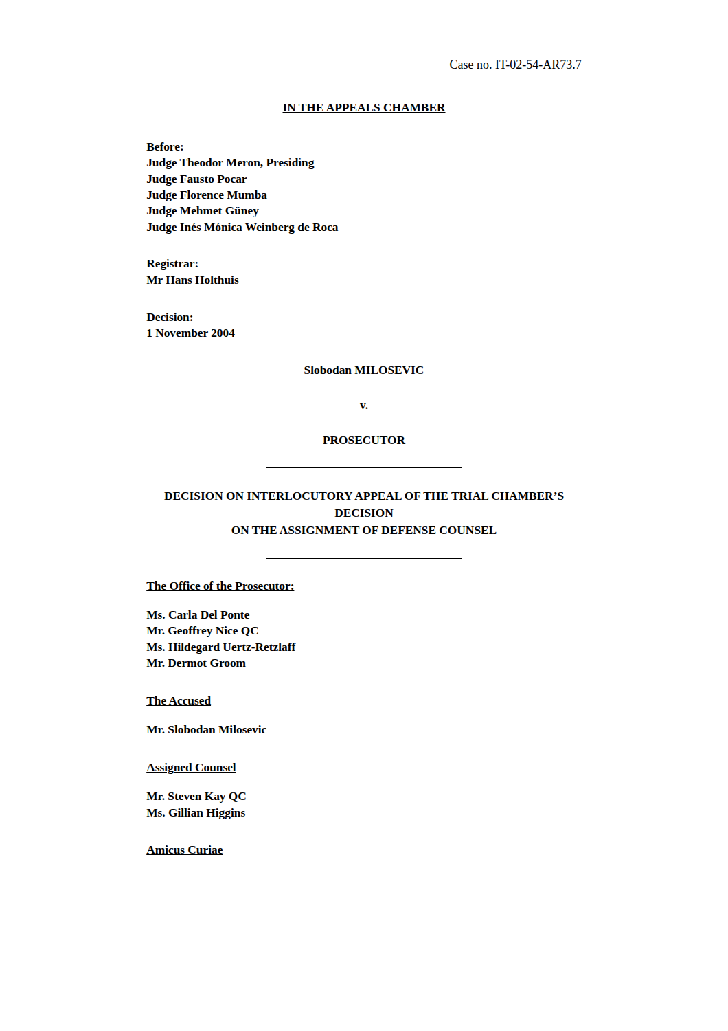Case no. IT-02-54-AR73.7
IN THE APPEALS CHAMBER
Before:
Judge Theodor Meron, Presiding
Judge Fausto Pocar
Judge Florence Mumba
Judge Mehmet Güney
Judge Inés Mónica Weinberg de Roca
Registrar:
Mr Hans Holthuis
Decision:
1 November 2004
Slobodan MILOSEVIC
v.
PROSECUTOR
DECISION ON INTERLOCUTORY APPEAL OF THE TRIAL CHAMBER’S DECISION
ON THE ASSIGNMENT OF DEFENSE COUNSEL
The Office of the Prosecutor:
Ms. Carla Del Ponte
Mr. Geoffrey Nice QC
Ms. Hildegard Uertz-Retzlaff
Mr. Dermot Groom
The Accused
Mr. Slobodan Milosevic
Assigned Counsel
Mr. Steven Kay QC
Ms. Gillian Higgins
Amicus Curiae